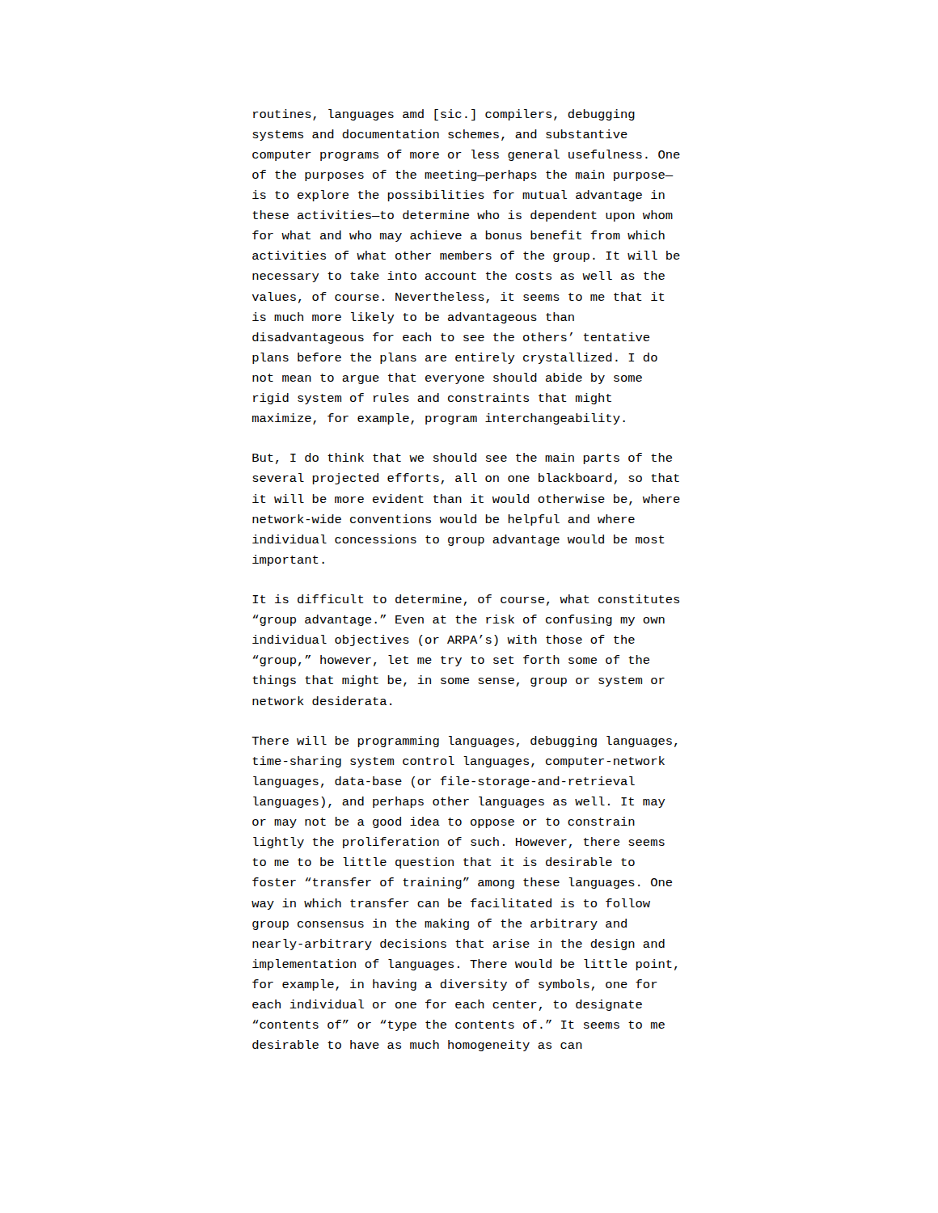routines, languages amd [sic.] compilers, debugging systems and documentation schemes, and substantive computer programs of more or less general usefulness. One of the purposes of the meeting—perhaps the main purpose—is to explore the possibilities for mutual advantage in these activities—to determine who is dependent upon whom for what and who may achieve a bonus benefit from which activities of what other members of the group. It will be necessary to take into account the costs as well as the values, of course. Nevertheless, it seems to me that it is much more likely to be advantageous than disadvantageous for each to see the others’ tentative plans before the plans are entirely crystallized. I do not mean to argue that everyone should abide by some rigid system of rules and constraints that might maximize, for example, program interchangeability.
But, I do think that we should see the main parts of the several projected efforts, all on one blackboard, so that it will be more evident than it would otherwise be, where network-wide conventions would be helpful and where individual concessions to group advantage would be most important.
It is difficult to determine, of course, what constitutes “group advantage.” Even at the risk of confusing my own individual objectives (or ARPA’s) with those of the “group,” however, let me try to set forth some of the things that might be, in some sense, group or system or network desiderata.
There will be programming languages, debugging languages, time-sharing system control languages, computer-network languages, data-base (or file-storage-and-retrieval languages), and perhaps other languages as well. It may or may not be a good idea to oppose or to constrain lightly the proliferation of such. However, there seems to me to be little question that it is desirable to foster “transfer of training” among these languages. One way in which transfer can be facilitated is to follow group consensus in the making of the arbitrary and nearly-arbitrary decisions that arise in the design and implementation of languages. There would be little point, for example, in having a diversity of symbols, one for each individual or one for each center, to designate “contents of” or “type the contents of.” It seems to me desirable to have as much homogeneity as can